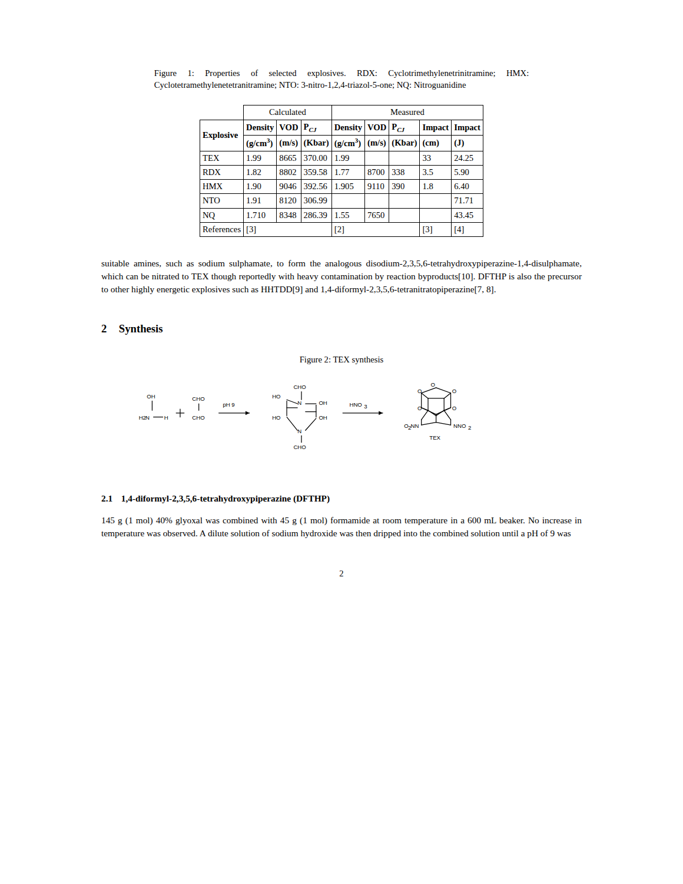Figure 1: Properties of selected explosives. RDX: Cyclotrimethylenetrinitramine; HMX: Cyclotetramethylenetetranitramine; NTO: 3-nitro-1,2,4-triazol-5-one; NQ: Nitroguanidine
| | Calculated | Measured |
| Explosive | Density | VOD | P CJ | Density | VOD | P CJ | Impact | Impact |
| (g/cm 3 ) | (m/s) | (Kbar) | (g/cm 3 ) | (m/s) | (Kbar) | (cm) | (J) |
| TEX | 1.99 | 8665 | 370.00 | 1.99 | | | 33 | 24.25 |
| RDX | 1.82 | 8802 | 359.58 | 1.77 | 8700 | 338 | 3.5 | 5.90 |
| HMX | 1.90 | 9046 | 392.56 | 1.905 | 9110 | 390 | 1.8 | 6.40 |
| NTO | 1.91 | 8120 | 306.99 | | | | | 71.71 |
| NQ | 1.710 | 8348 | 286.39 | 1.55 | 7650 | | | 43.45 |
| References | [3] | [2] | [3] | [4] |
suitable amines, such as sodium sulphamate, to form the analogous disodium-2,3,5,6-tetrahydroxypiperazine-1,4-disulphamate, which can be nitrated to TEX though reportedly with heavy contamination by reaction byproducts[10]. DFTHP is also the precursor to other highly energetic explosives such as HHTDD[9] and 1,4-diformyl-2,3,5,6-tetranitratopiperazine[7, 8].
2 Synthesis
Figure 2: TEX synthesis
OH H 2 N H CHO CHO pH 9 CHO N HO OH HO OH N CHO HNO 3 O O O O O O 2 NN NNO 2 TEX
2.11,4-diformyl-2,3,5,6-tetrahydroxypiperazine (DFTHP)
145 g (1 mol) 40% glyoxal was combined with 45 g (1 mol) formamide at room temperature in a 600 mL beaker. No increase in temperature was observed. A dilute solution of sodium hydroxide was then dripped into the combined solution until a pH of 9 was
2